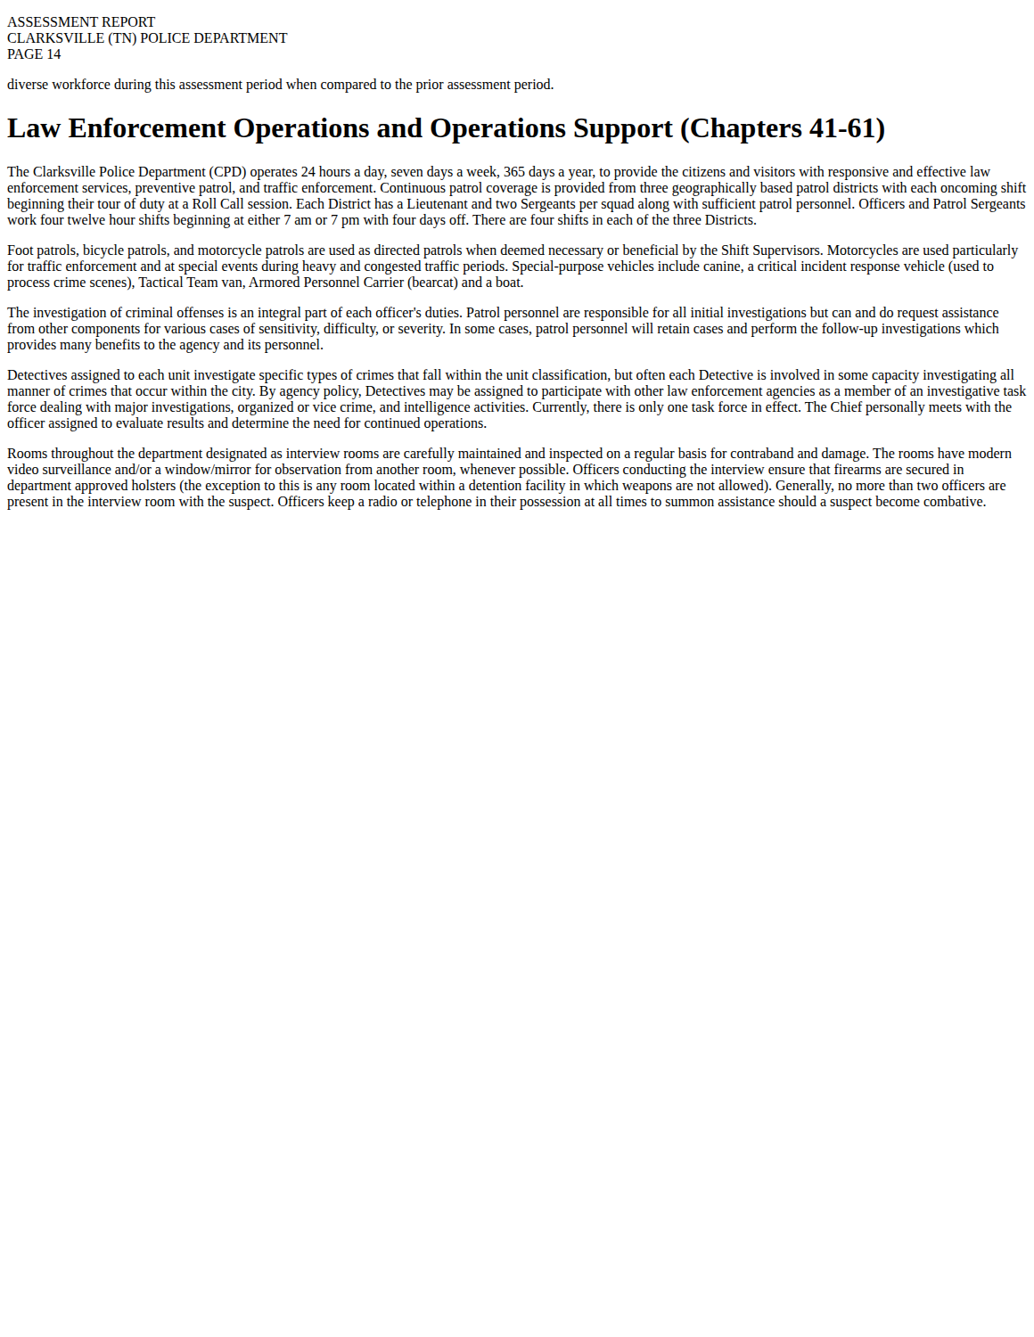ASSESSMENT REPORT
CLARKSVILLE (TN) POLICE DEPARTMENT
PAGE 14
diverse workforce during this assessment period when compared to the prior assessment period.
Law Enforcement Operations and Operations Support (Chapters 41-61)
The Clarksville Police Department (CPD) operates 24 hours a day, seven days a week, 365 days a year, to provide the citizens and visitors with responsive and effective law enforcement services, preventive patrol, and traffic enforcement. Continuous patrol coverage is provided from three geographically based patrol districts with each oncoming shift beginning their tour of duty at a Roll Call session. Each District has a Lieutenant and two Sergeants per squad along with sufficient patrol personnel. Officers and Patrol Sergeants work four twelve hour shifts beginning at either 7 am or 7 pm with four days off. There are four shifts in each of the three Districts.
Foot patrols, bicycle patrols, and motorcycle patrols are used as directed patrols when deemed necessary or beneficial by the Shift Supervisors. Motorcycles are used particularly for traffic enforcement and at special events during heavy and congested traffic periods. Special-purpose vehicles include canine, a critical incident response vehicle (used to process crime scenes), Tactical Team van, Armored Personnel Carrier (bearcat) and a boat.
The investigation of criminal offenses is an integral part of each officer's duties. Patrol personnel are responsible for all initial investigations but can and do request assistance from other components for various cases of sensitivity, difficulty, or severity. In some cases, patrol personnel will retain cases and perform the follow-up investigations which provides many benefits to the agency and its personnel.
Detectives assigned to each unit investigate specific types of crimes that fall within the unit classification, but often each Detective is involved in some capacity investigating all manner of crimes that occur within the city. By agency policy, Detectives may be assigned to participate with other law enforcement agencies as a member of an investigative task force dealing with major investigations, organized or vice crime, and intelligence activities. Currently, there is only one task force in effect. The Chief personally meets with the officer assigned to evaluate results and determine the need for continued operations.
Rooms throughout the department designated as interview rooms are carefully maintained and inspected on a regular basis for contraband and damage. The rooms have modern video surveillance and/or a window/mirror for observation from another room, whenever possible. Officers conducting the interview ensure that firearms are secured in department approved holsters (the exception to this is any room located within a detention facility in which weapons are not allowed). Generally, no more than two officers are present in the interview room with the suspect. Officers keep a radio or telephone in their possession at all times to summon assistance should a suspect become combative.